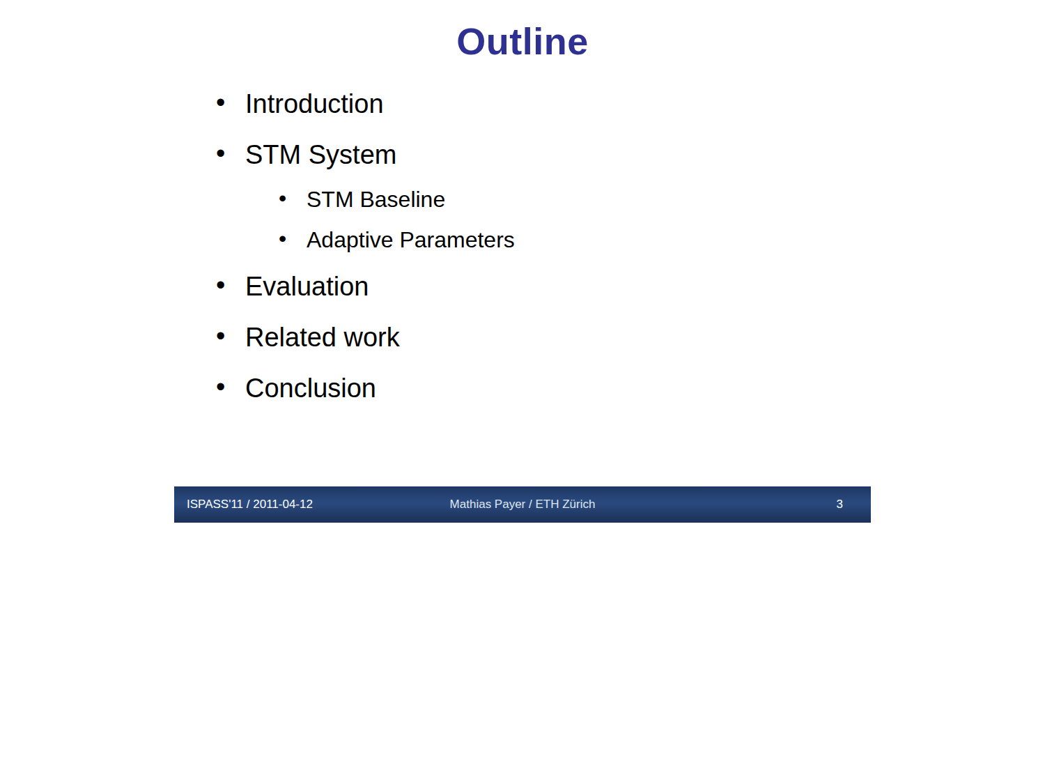Outline
Introduction
STM System
STM Baseline
Adaptive Parameters
Evaluation
Related work
Conclusion
ISPASS'11 / 2011-04-12 Mathias Payer / ETH Zürich 3